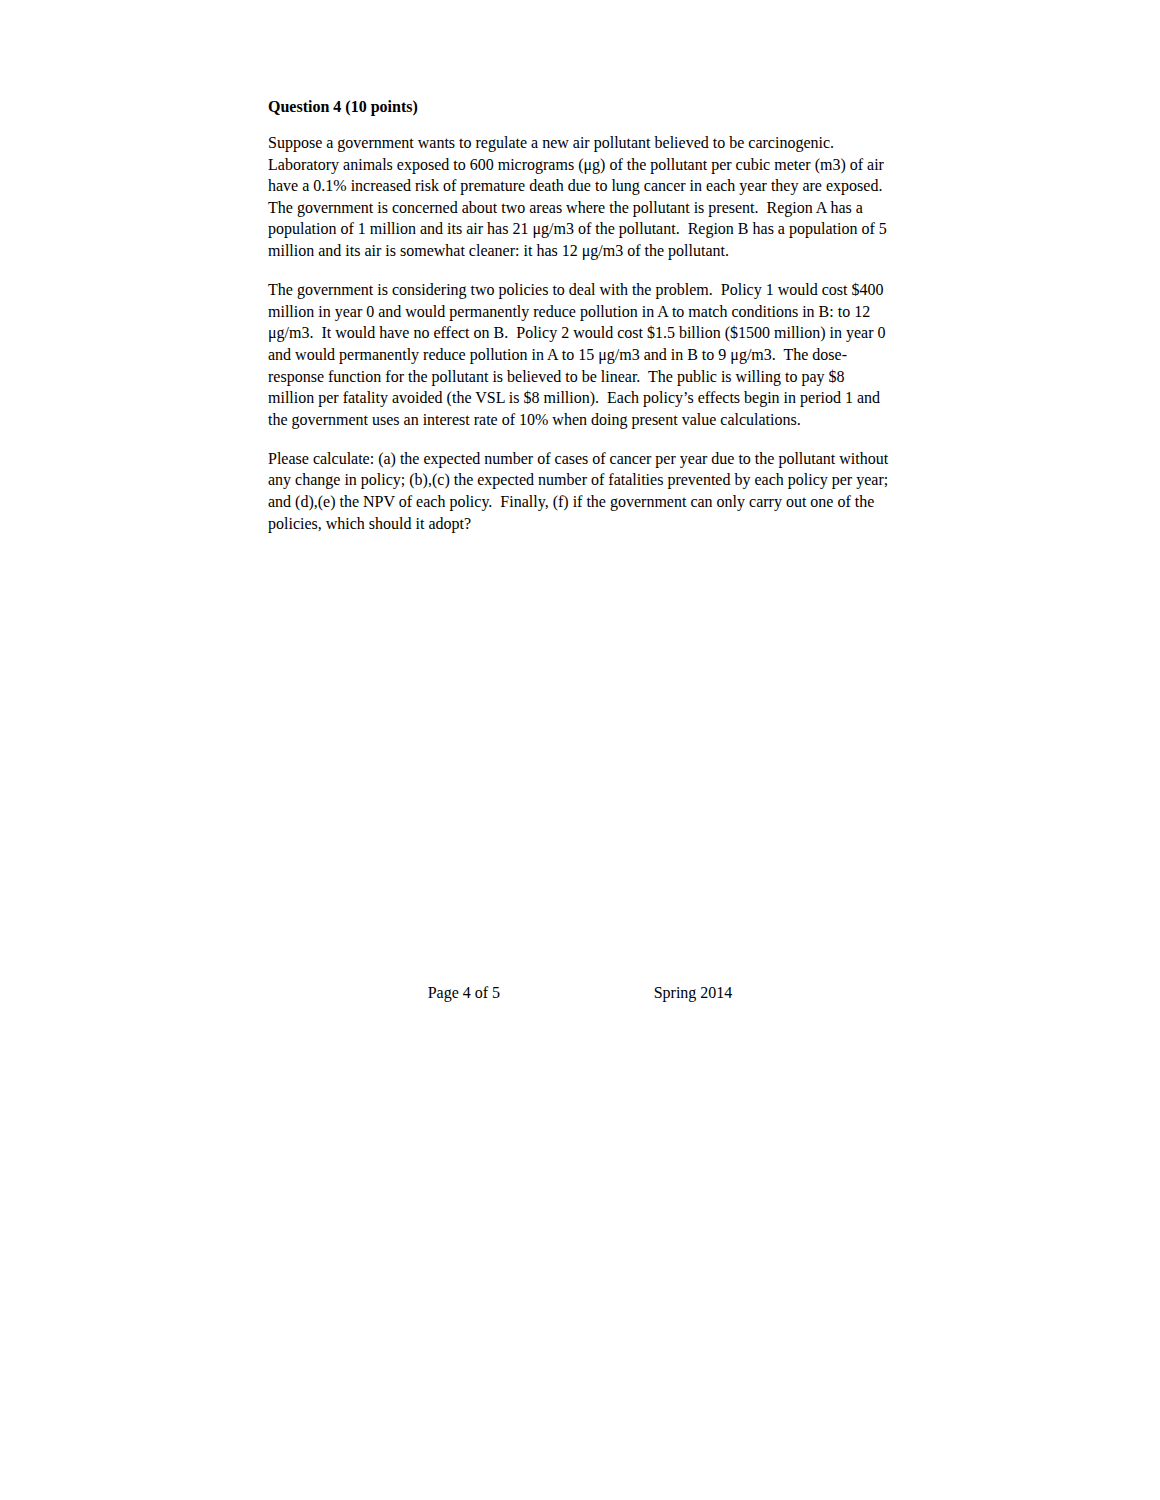Question 4 (10 points)
Suppose a government wants to regulate a new air pollutant believed to be carcinogenic. Laboratory animals exposed to 600 micrograms (μg) of the pollutant per cubic meter (m3) of air have a 0.1% increased risk of premature death due to lung cancer in each year they are exposed. The government is concerned about two areas where the pollutant is present. Region A has a population of 1 million and its air has 21 μg/m3 of the pollutant. Region B has a population of 5 million and its air is somewhat cleaner: it has 12 μg/m3 of the pollutant.
The government is considering two policies to deal with the problem. Policy 1 would cost $400 million in year 0 and would permanently reduce pollution in A to match conditions in B: to 12 μg/m3. It would have no effect on B. Policy 2 would cost $1.5 billion ($1500 million) in year 0 and would permanently reduce pollution in A to 15 μg/m3 and in B to 9 μg/m3. The dose-response function for the pollutant is believed to be linear. The public is willing to pay $8 million per fatality avoided (the VSL is $8 million). Each policy’s effects begin in period 1 and the government uses an interest rate of 10% when doing present value calculations.
Please calculate: (a) the expected number of cases of cancer per year due to the pollutant without any change in policy; (b),(c) the expected number of fatalities prevented by each policy per year; and (d),(e) the NPV of each policy. Finally, (f) if the government can only carry out one of the policies, which should it adopt?
Page 4 of 5 Spring 2014